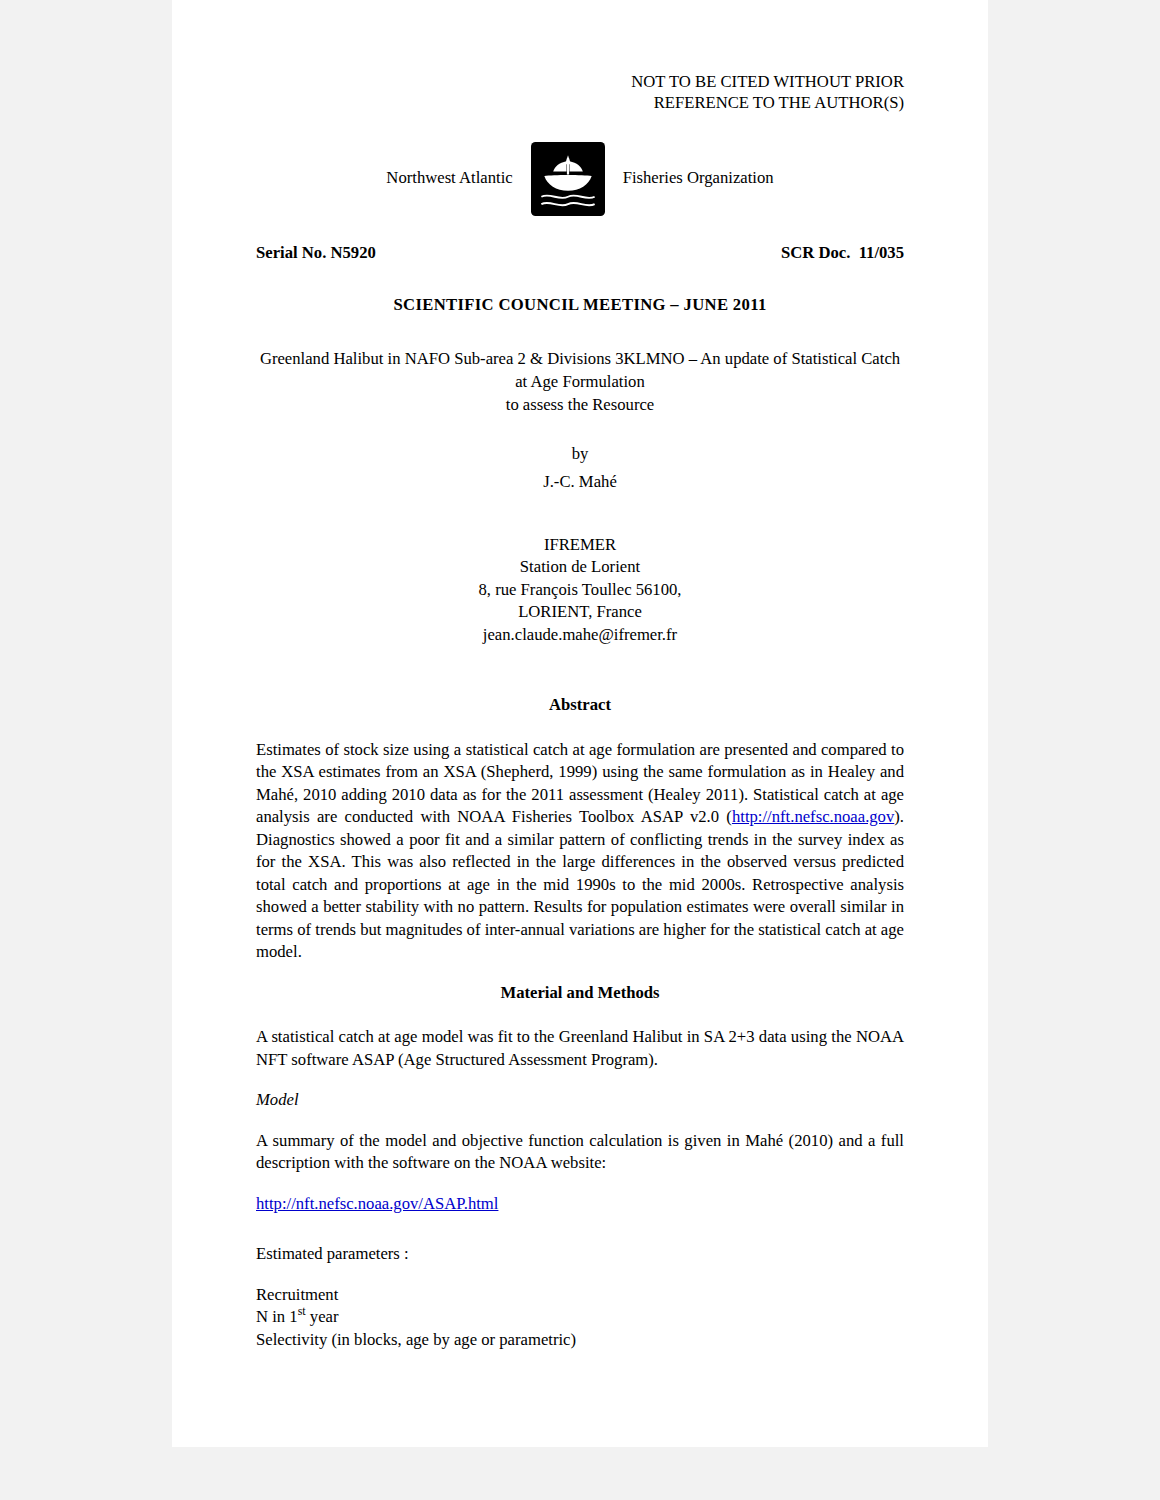NOT TO BE CITED WITHOUT PRIOR
REFERENCE TO THE AUTHOR(S)
Northwest Atlantic Fisheries Organization
Serial No. N5920 SCR Doc. 11/035
SCIENTIFIC COUNCIL MEETING – JUNE 2011
Greenland Halibut in NAFO Sub-area 2 & Divisions 3KLMNO – An update of Statistical Catch at Age Formulation
to assess the Resource
by
J.-C. Mahé
IFREMER
Station de Lorient
8, rue François Toullec 56100,
LORIENT, France
jean.claude.mahe@ifremer.fr
Abstract
Estimates of stock size using a statistical catch at age formulation are presented and compared to the XSA estimates from an XSA (Shepherd, 1999) using the same formulation as in Healey and Mahé, 2010 adding 2010 data as for the 2011 assessment (Healey 2011). Statistical catch at age analysis are conducted with NOAA Fisheries Toolbox ASAP v2.0 (http://nft.nefsc.noaa.gov). Diagnostics showed a poor fit and a similar pattern of conflicting trends in the survey index as for the XSA. This was also reflected in the large differences in the observed versus predicted total catch and proportions at age in the mid 1990s to the mid 2000s. Retrospective analysis showed a better stability with no pattern. Results for population estimates were overall similar in terms of trends but magnitudes of inter-annual variations are higher for the statistical catch at age model.
Material and Methods
A statistical catch at age model was fit to the Greenland Halibut in SA 2+3 data using the NOAA NFT software ASAP (Age Structured Assessment Program).
Model
A summary of the model and objective function calculation is given in Mahé (2010) and a full description with the software on the NOAA website:
http://nft.nefsc.noaa.gov/ASAP.html
Estimated parameters :
Recruitment
N in 1st year
Selectivity (in blocks, age by age or parametric)